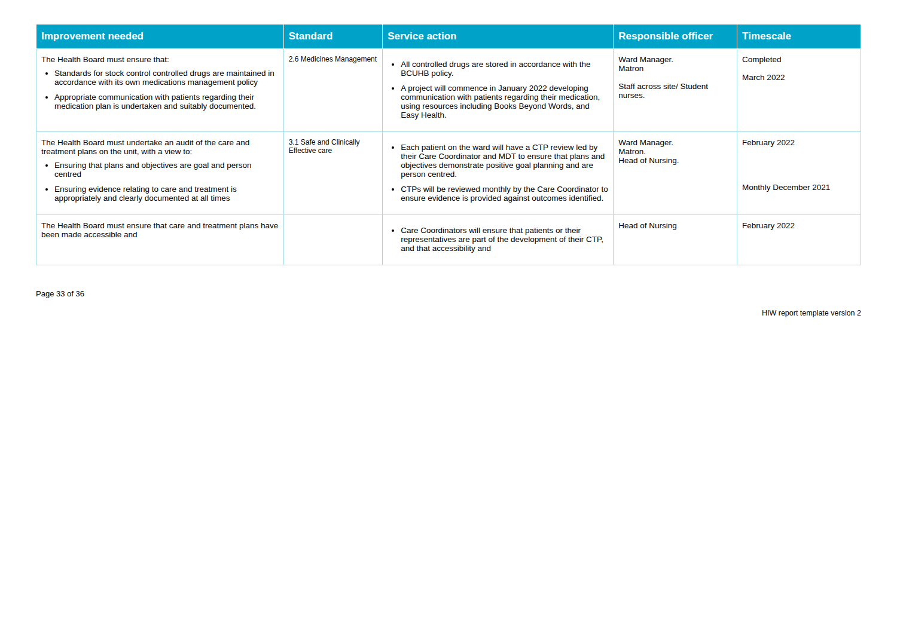| Improvement needed | Standard | Service action | Responsible officer | Timescale |
| --- | --- | --- | --- | --- |
| The Health Board must ensure that: Standards for stock control controlled drugs are maintained in accordance with its own medications management policy Appropriate communication with patients regarding their medication plan is undertaken and suitably documented. | 2.6 Medicines Management | All controlled drugs are stored in accordance with the BCUHB policy. A project will commence in January 2022 developing communication with patients regarding their medication, using resources including Books Beyond Words, and Easy Health. | Ward Manager. Matron Staff across site/ Student nurses. | Completed March 2022 |
| The Health Board must undertake an audit of the care and treatment plans on the unit, with a view to: Ensuring that plans and objectives are goal and person centred Ensuring evidence relating to care and treatment is appropriately and clearly documented at all times | 3.1 Safe and Clinically Effective care | Each patient on the ward will have a CTP review led by their Care Coordinator and MDT to ensure that plans and objectives demonstrate positive goal planning and are person centred. CTPs will be reviewed monthly by the Care Coordinator to ensure evidence is provided against outcomes identified. | Ward Manager. Matron. Head of Nursing. | February 2022 Monthly December 2021 |
| The Health Board must ensure that care and treatment plans have been made accessible and | | Care Coordinators will ensure that patients or their representatives are part of the development of their CTP, and that accessibility and | Head of Nursing | February 2022 |
Page 33 of 36
HIW report template version 2